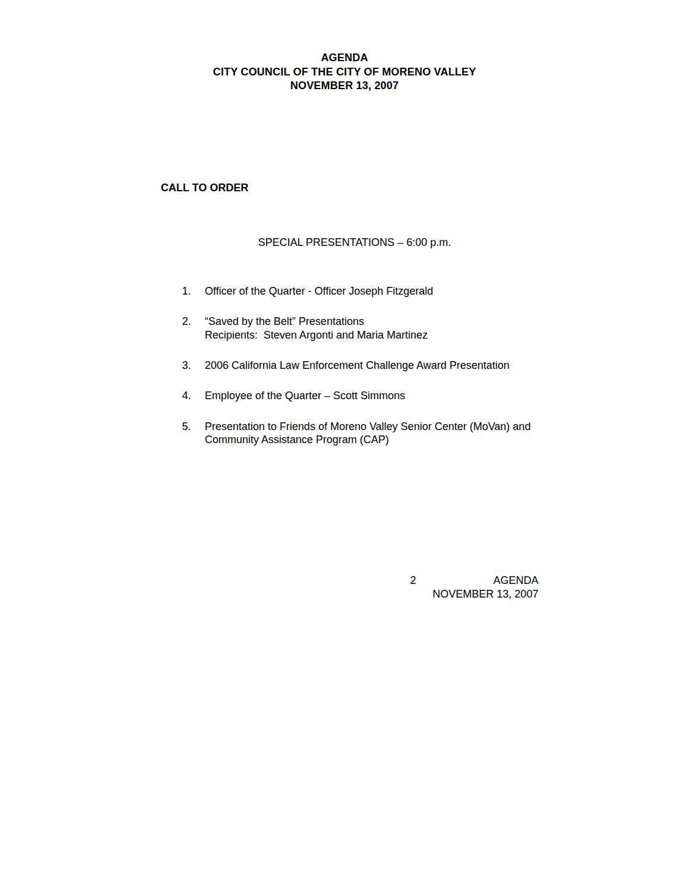AGENDA
CITY COUNCIL OF THE CITY OF MORENO VALLEY
NOVEMBER 13, 2007
CALL TO ORDER
SPECIAL PRESENTATIONS – 6:00 p.m.
1. Officer of the Quarter - Officer Joseph Fitzgerald
2.“Saved by the Belt” Presentations
Recipients: Steven Argonti and Maria Martinez
3. 2006 California Law Enforcement Challenge Award Presentation
4. Employee of the Quarter – Scott Simmons
5. Presentation to Friends of Moreno Valley Senior Center (MoVan) and Community Assistance Program (CAP)
2 AGENDA
NOVEMBER 13, 2007